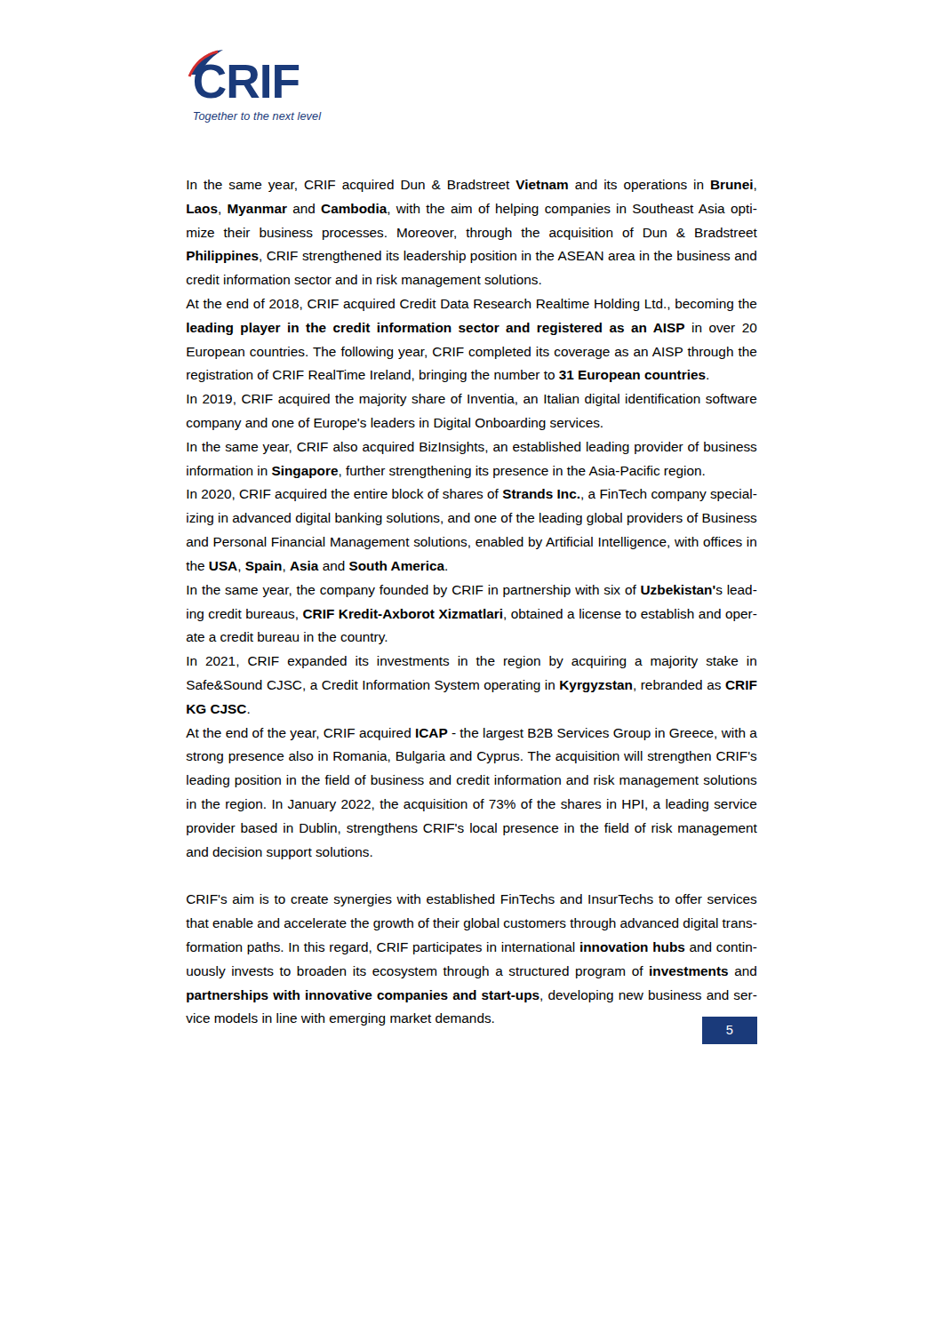CRIF
Together to the next level
In the same year, CRIF acquired Dun & Bradstreet Vietnam and its operations in Brunei, Laos, Myanmar and Cambodia, with the aim of helping companies in Southeast Asia optimize their business processes. Moreover, through the acquisition of Dun & Bradstreet Philippines, CRIF strengthened its leadership position in the ASEAN area in the business and credit information sector and in risk management solutions.
At the end of 2018, CRIF acquired Credit Data Research Realtime Holding Ltd., becoming the leading player in the credit information sector and registered as an AISP in over 20 European countries. The following year, CRIF completed its coverage as an AISP through the registration of CRIF RealTime Ireland, bringing the number to 31 European countries.
In 2019, CRIF acquired the majority share of Inventia, an Italian digital identification software company and one of Europe's leaders in Digital Onboarding services.
In the same year, CRIF also acquired BizInsights, an established leading provider of business information in Singapore, further strengthening its presence in the Asia-Pacific region.
In 2020, CRIF acquired the entire block of shares of Strands Inc., a FinTech company specializing in advanced digital banking solutions, and one of the leading global providers of Business and Personal Financial Management solutions, enabled by Artificial Intelligence, with offices in the USA, Spain, Asia and South America.
In the same year, the company founded by CRIF in partnership with six of Uzbekistan's leading credit bureaus, CRIF Kredit-Axborot Xizmatlari, obtained a license to establish and operate a credit bureau in the country.
In 2021, CRIF expanded its investments in the region by acquiring a majority stake in Safe&Sound CJSC, a Credit Information System operating in Kyrgyzstan, rebranded as CRIF KG CJSC.
At the end of the year, CRIF acquired ICAP - the largest B2B Services Group in Greece, with a strong presence also in Romania, Bulgaria and Cyprus. The acquisition will strengthen CRIF's leading position in the field of business and credit information and risk management solutions in the region. In January 2022, the acquisition of 73% of the shares in HPI, a leading service provider based in Dublin, strengthens CRIF's local presence in the field of risk management and decision support solutions.
CRIF's aim is to create synergies with established FinTechs and InsurTechs to offer services that enable and accelerate the growth of their global customers through advanced digital transformation paths. In this regard, CRIF participates in international innovation hubs and continuously invests to broaden its ecosystem through a structured program of investments and partnerships with innovative companies and start-ups, developing new business and service models in line with emerging market demands.
5